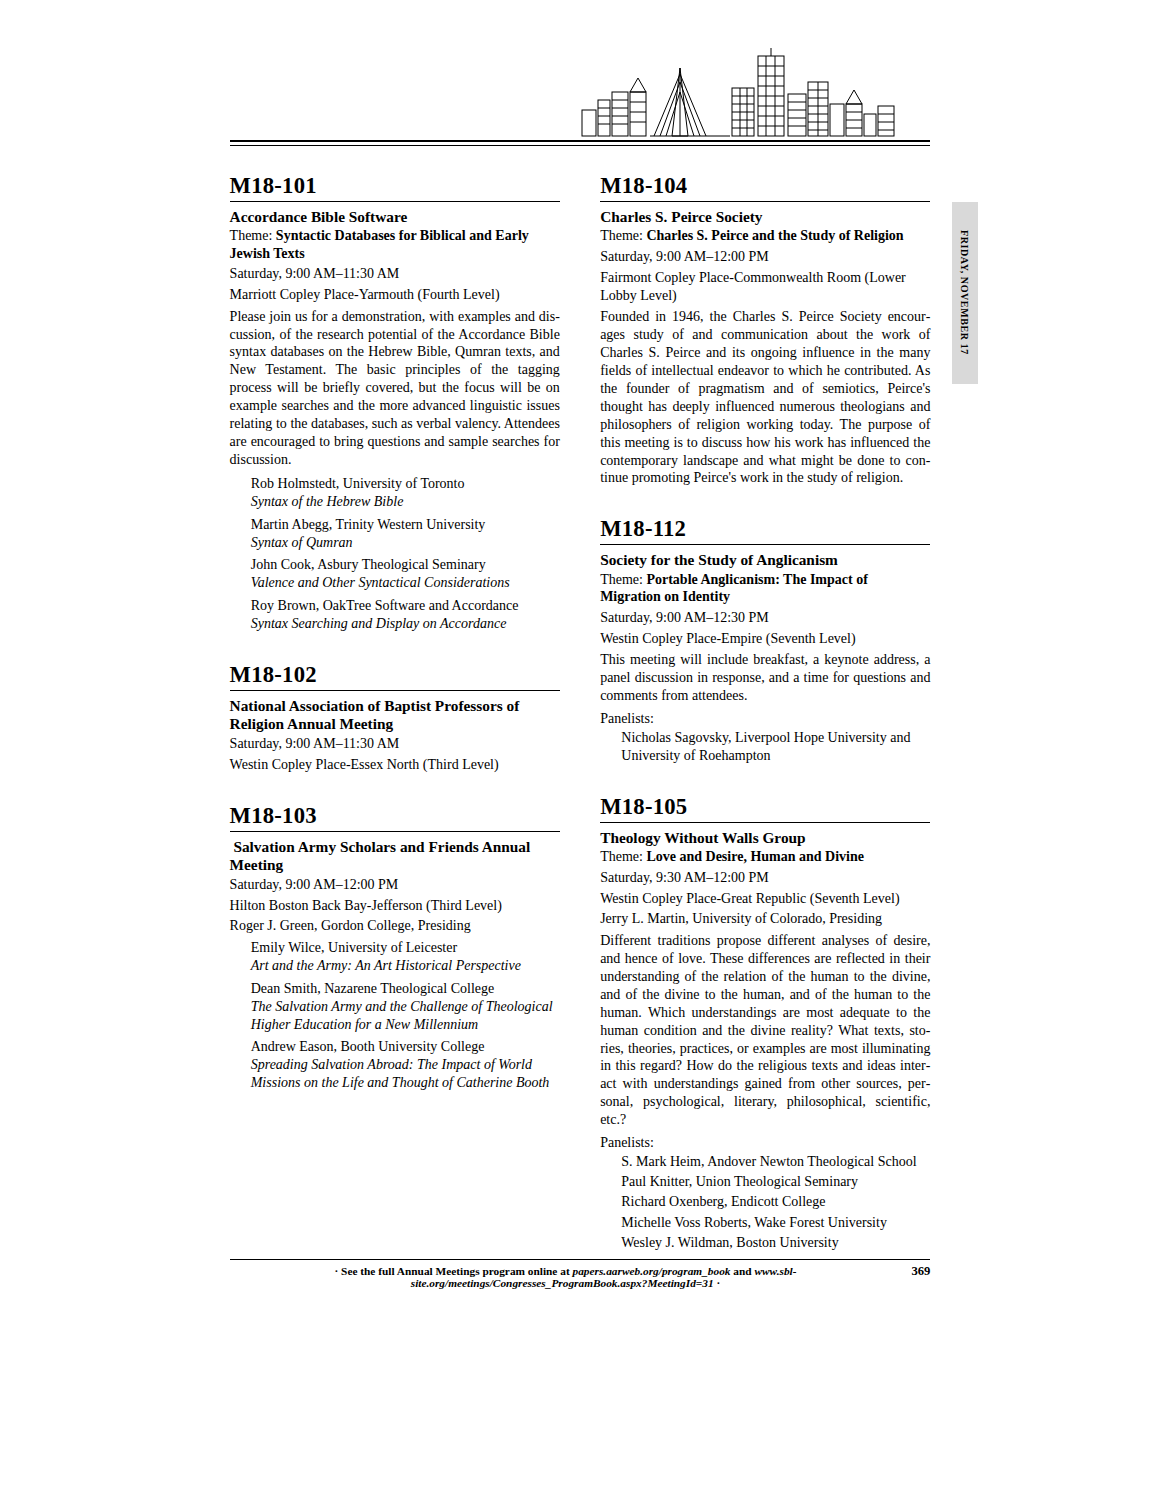Friday, November 17
M18-101
Accordance Bible Software
Theme: Syntactic Databases for Biblical and Early Jewish Texts
Saturday, 9:00 AM–11:30 AM
Marriott Copley Place-Yarmouth (Fourth Level)
Please join us for a demonstration, with examples and discussion, of the research potential of the Accordance Bible syntax databases on the Hebrew Bible, Qumran texts, and New Testament. The basic principles of the tagging process will be briefly covered, but the focus will be on example searches and the more advanced linguistic issues relating to the databases, such as verbal valency. Attendees are encouraged to bring questions and sample searches for discussion.
Rob Holmstedt, University of TorontoSyntax of the Hebrew Bible
Martin Abegg, Trinity Western UniversitySyntax of Qumran
John Cook, Asbury Theological SeminaryValence and Other Syntactical Considerations
Roy Brown, OakTree Software and AccordanceSyntax Searching and Display on Accordance
M18-102
National Association of Baptist Professors of Religion Annual Meeting
Saturday, 9:00 AM–11:30 AM
Westin Copley Place-Essex North (Third Level)
M18-103
Salvation Army Scholars and Friends Annual Meeting
Saturday, 9:00 AM–12:00 PM
Hilton Boston Back Bay-Jefferson (Third Level)
Roger J. Green, Gordon College, Presiding
Emily Wilce, University of LeicesterArt and the Army: An Art Historical Perspective
Dean Smith, Nazarene Theological CollegeThe Salvation Army and the Challenge of Theological Higher Education for a New Millennium
Andrew Eason, Booth University CollegeSpreading Salvation Abroad: The Impact of World Missions on the Life and Thought of Catherine Booth
M18-104
Charles S. Peirce Society
Theme: Charles S. Peirce and the Study of Religion
Saturday, 9:00 AM–12:00 PM
Fairmont Copley Place-Commonwealth Room (Lower Lobby Level)
Founded in 1946, the Charles S. Peirce Society encourages study of and communication about the work of Charles S. Peirce and its ongoing influence in the many fields of intellectual endeavor to which he contributed. As the founder of pragmatism and of semiotics, Peirce's thought has deeply influenced numerous theologians and philosophers of religion working today. The purpose of this meeting is to discuss how his work has influenced the contemporary landscape and what might be done to continue promoting Peirce's work in the study of religion.
M18-112
Society for the Study of Anglicanism
Theme: Portable Anglicanism: The Impact of Migration on Identity
Saturday, 9:00 AM–12:30 PM
Westin Copley Place-Empire (Seventh Level)
This meeting will include breakfast, a keynote address, a panel discussion in response, and a time for questions and comments from attendees.
Panelists:
Nicholas Sagovsky, Liverpool Hope University and University of Roehampton
M18-105
Theology Without Walls Group
Theme: Love and Desire, Human and Divine
Saturday, 9:30 AM–12:00 PM
Westin Copley Place-Great Republic (Seventh Level)
Jerry L. Martin, University of Colorado, Presiding
Different traditions propose different analyses of desire, and hence of love. These differences are reflected in their understanding of the relation of the human to the divine, and of the divine to the human, and of the human to the human. Which understandings are most adequate to the human condition and the divine reality? What texts, stories, theories, practices, or examples are most illuminating in this regard? How do the religious texts and ideas interact with understandings gained from other sources, personal, psychological, literary, philosophical, scientific, etc.?
Panelists:
S. Mark Heim, Andover Newton Theological School
Paul Knitter, Union Theological Seminary
Richard Oxenberg, Endicott College
Michelle Voss Roberts, Wake Forest University
Wesley J. Wildman, Boston University
· See the full Annual Meetings program online at papers.aarweb.org/program_book and www.sbl-site.org/meetings/Congresses_ProgramBook.aspx?MeetingId=31 ·
369